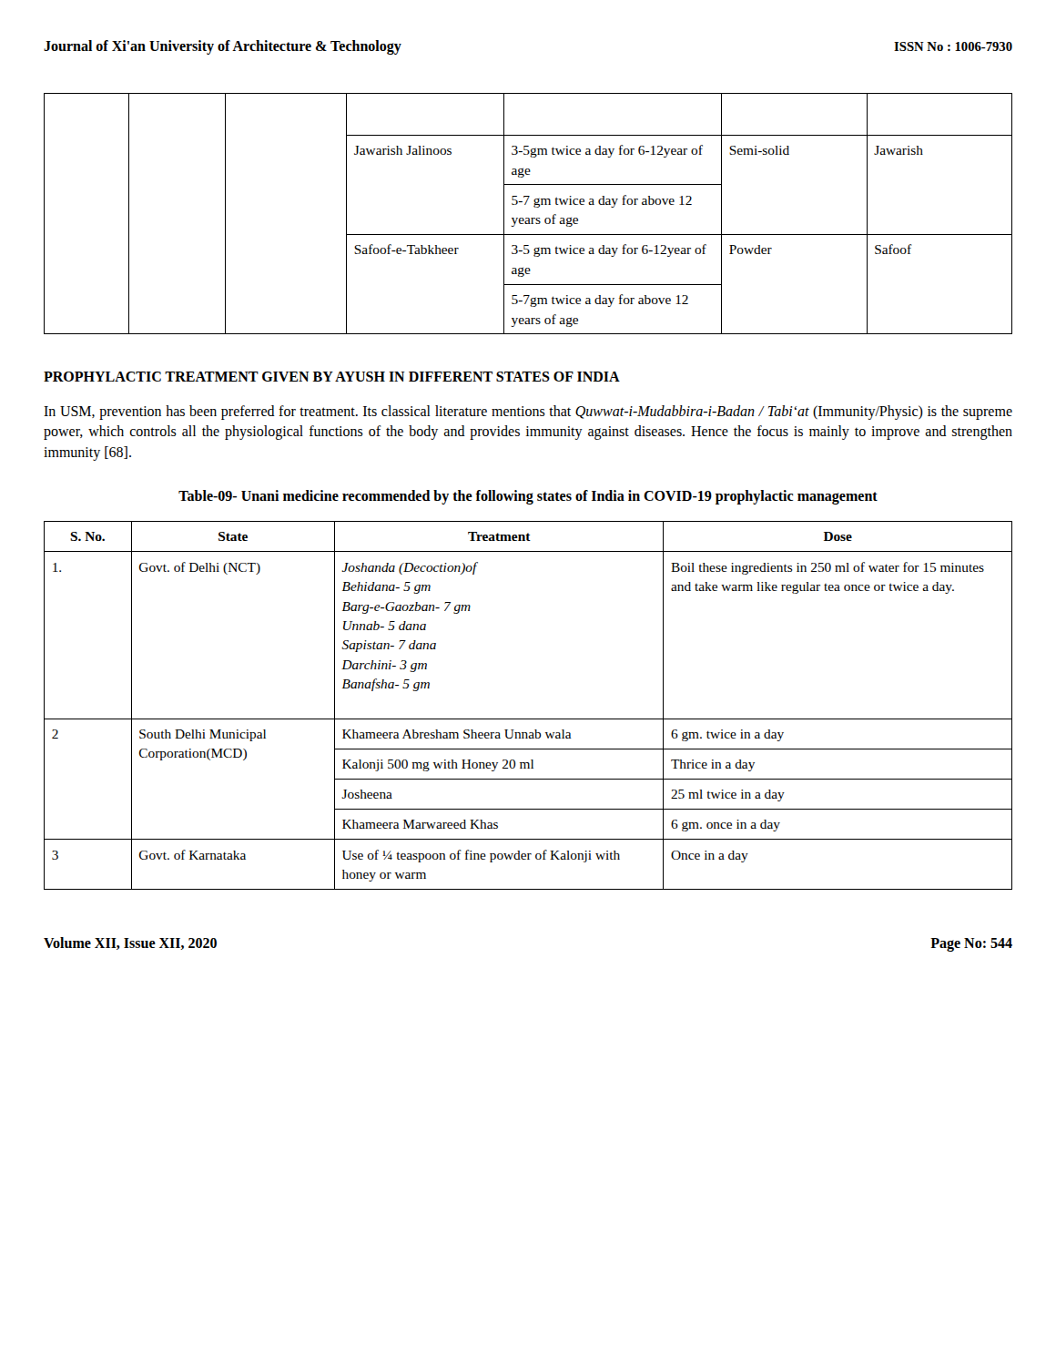Journal of Xi'an University of Architecture & Technology
ISSN No : 1006-7930
| Jawarish Jalinoos | 3-5gm twice a day for 6-12year of age | Semi-solid | Jawarish |
| 5-7 gm twice a day for above 12 years of age |
| Safoof-e-Tabkheer | 3-5 gm twice a day for 6-12year of age | Powder | Safoof |
| 5-7gm twice a day for above 12 years of age |
PROPHYLACTIC TREATMENT GIVEN BY AYUSH IN DIFFERENT STATES OF INDIA
In USM, prevention has been preferred for treatment. Its classical literature mentions that Quwwat-i-Mudabbira-i-Badan / Tabi‘at (Immunity/Physic) is the supreme power, which controls all the physiological functions of the body and provides immunity against diseases. Hence the focus is mainly to improve and strengthen immunity [68].
Table-09- Unani medicine recommended by the following states of India in COVID-19 prophylactic management
| S. No. | State | Treatment | Dose |
| --- | --- | --- | --- |
| 1. | Govt. of Delhi (NCT) | Joshanda (Decoction)of Behidana- 5 gm Barg-e-Gaozban- 7 gm Unnab- 5 dana Sapistan- 7 dana Darchini- 3 gm Banafsha- 5 gm | Boil these ingredients in 250 ml of water for 15 minutes and take warm like regular tea once or twice a day. |
| 2 | South Delhi Municipal Corporation(MCD) | Khameera Abresham Sheera Unnab wala | 6 gm. twice in a day |
| Kalonji 500 mg with Honey 20 ml | Thrice in a day |
| Josheena | 25 ml twice in a day |
| Khameera Marwareed Khas | 6 gm. once in a day |
| 3 | Govt. of Karnataka | Use of ¼ teaspoon of fine powder of Kalonji with honey or warm | Once in a day |
Volume XII, Issue XII, 2020
Page No: 544